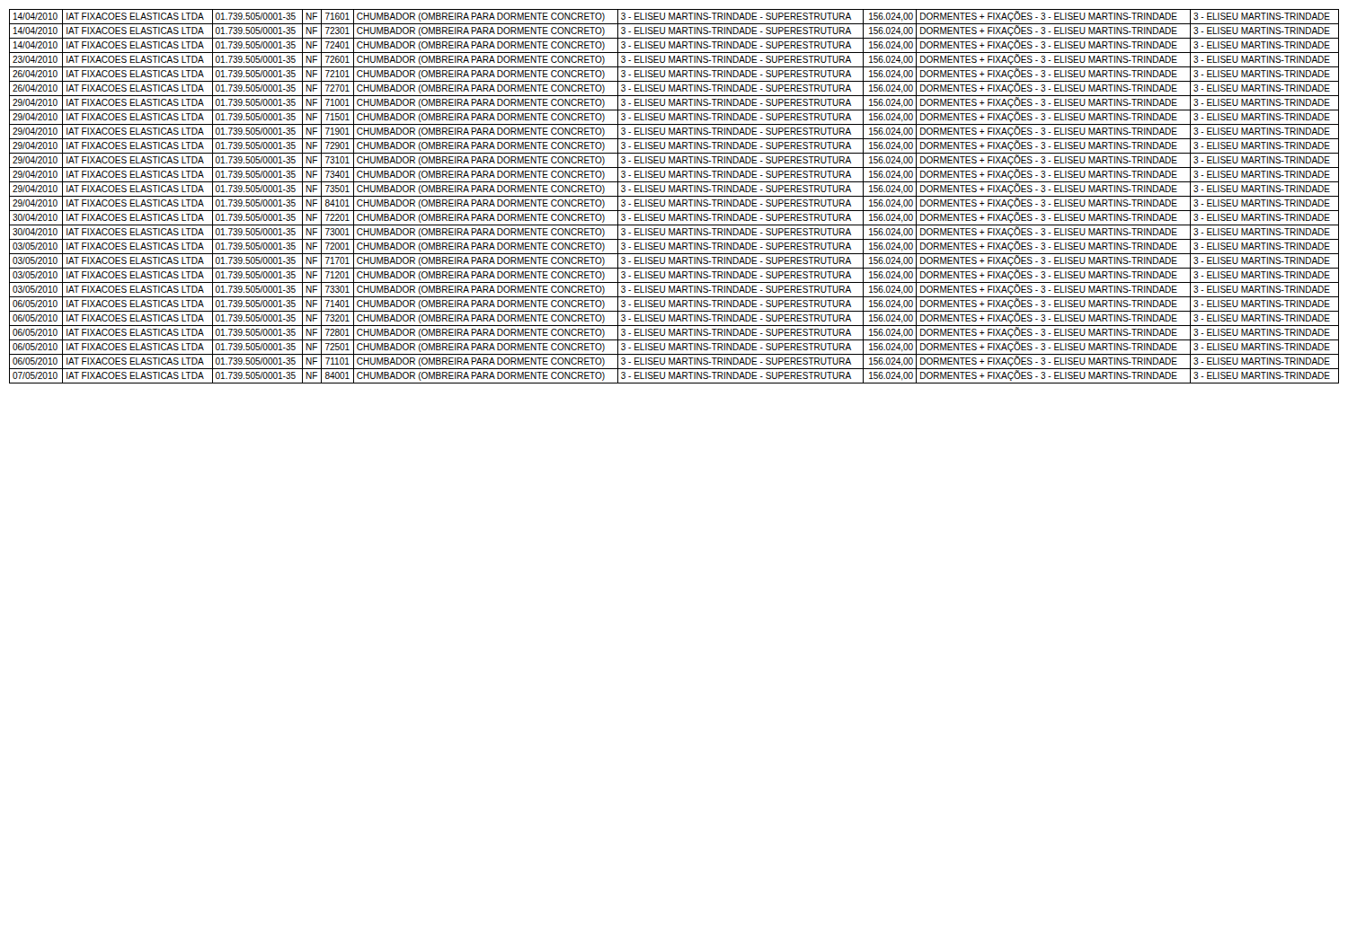| 14/04/2010 | IAT FIXACOES ELASTICAS LTDA | 01.739.505/0001-35 | NF | 71601 | CHUMBADOR (OMBREIRA PARA DORMENTE CONCRETO) | 3 - ELISEU MARTINS-TRINDADE - SUPERESTRUTURA | 156.024,00 | DORMENTES + FIXAÇÕES - 3 - ELISEU MARTINS-TRINDADE | 3 - ELISEU MARTINS-TRINDADE |
| 14/04/2010 | IAT FIXACOES ELASTICAS LTDA | 01.739.505/0001-35 | NF | 72301 | CHUMBADOR (OMBREIRA PARA DORMENTE CONCRETO) | 3 - ELISEU MARTINS-TRINDADE - SUPERESTRUTURA | 156.024,00 | DORMENTES + FIXAÇÕES - 3 - ELISEU MARTINS-TRINDADE | 3 - ELISEU MARTINS-TRINDADE |
| 14/04/2010 | IAT FIXACOES ELASTICAS LTDA | 01.739.505/0001-35 | NF | 72401 | CHUMBADOR (OMBREIRA PARA DORMENTE CONCRETO) | 3 - ELISEU MARTINS-TRINDADE - SUPERESTRUTURA | 156.024,00 | DORMENTES + FIXAÇÕES - 3 - ELISEU MARTINS-TRINDADE | 3 - ELISEU MARTINS-TRINDADE |
| 23/04/2010 | IAT FIXACOES ELASTICAS LTDA | 01.739.505/0001-35 | NF | 72601 | CHUMBADOR (OMBREIRA PARA DORMENTE CONCRETO) | 3 - ELISEU MARTINS-TRINDADE - SUPERESTRUTURA | 156.024,00 | DORMENTES + FIXAÇÕES - 3 - ELISEU MARTINS-TRINDADE | 3 - ELISEU MARTINS-TRINDADE |
| 26/04/2010 | IAT FIXACOES ELASTICAS LTDA | 01.739.505/0001-35 | NF | 72101 | CHUMBADOR (OMBREIRA PARA DORMENTE CONCRETO) | 3 - ELISEU MARTINS-TRINDADE - SUPERESTRUTURA | 156.024,00 | DORMENTES + FIXAÇÕES - 3 - ELISEU MARTINS-TRINDADE | 3 - ELISEU MARTINS-TRINDADE |
| 26/04/2010 | IAT FIXACOES ELASTICAS LTDA | 01.739.505/0001-35 | NF | 72701 | CHUMBADOR (OMBREIRA PARA DORMENTE CONCRETO) | 3 - ELISEU MARTINS-TRINDADE - SUPERESTRUTURA | 156.024,00 | DORMENTES + FIXAÇÕES - 3 - ELISEU MARTINS-TRINDADE | 3 - ELISEU MARTINS-TRINDADE |
| 29/04/2010 | IAT FIXACOES ELASTICAS LTDA | 01.739.505/0001-35 | NF | 71001 | CHUMBADOR (OMBREIRA PARA DORMENTE CONCRETO) | 3 - ELISEU MARTINS-TRINDADE - SUPERESTRUTURA | 156.024,00 | DORMENTES + FIXAÇÕES - 3 - ELISEU MARTINS-TRINDADE | 3 - ELISEU MARTINS-TRINDADE |
| 29/04/2010 | IAT FIXACOES ELASTICAS LTDA | 01.739.505/0001-35 | NF | 71501 | CHUMBADOR (OMBREIRA PARA DORMENTE CONCRETO) | 3 - ELISEU MARTINS-TRINDADE - SUPERESTRUTURA | 156.024,00 | DORMENTES + FIXAÇÕES - 3 - ELISEU MARTINS-TRINDADE | 3 - ELISEU MARTINS-TRINDADE |
| 29/04/2010 | IAT FIXACOES ELASTICAS LTDA | 01.739.505/0001-35 | NF | 71901 | CHUMBADOR (OMBREIRA PARA DORMENTE CONCRETO) | 3 - ELISEU MARTINS-TRINDADE - SUPERESTRUTURA | 156.024,00 | DORMENTES + FIXAÇÕES - 3 - ELISEU MARTINS-TRINDADE | 3 - ELISEU MARTINS-TRINDADE |
| 29/04/2010 | IAT FIXACOES ELASTICAS LTDA | 01.739.505/0001-35 | NF | 72901 | CHUMBADOR (OMBREIRA PARA DORMENTE CONCRETO) | 3 - ELISEU MARTINS-TRINDADE - SUPERESTRUTURA | 156.024,00 | DORMENTES + FIXAÇÕES - 3 - ELISEU MARTINS-TRINDADE | 3 - ELISEU MARTINS-TRINDADE |
| 29/04/2010 | IAT FIXACOES ELASTICAS LTDA | 01.739.505/0001-35 | NF | 73101 | CHUMBADOR (OMBREIRA PARA DORMENTE CONCRETO) | 3 - ELISEU MARTINS-TRINDADE - SUPERESTRUTURA | 156.024,00 | DORMENTES + FIXAÇÕES - 3 - ELISEU MARTINS-TRINDADE | 3 - ELISEU MARTINS-TRINDADE |
| 29/04/2010 | IAT FIXACOES ELASTICAS LTDA | 01.739.505/0001-35 | NF | 73401 | CHUMBADOR (OMBREIRA PARA DORMENTE CONCRETO) | 3 - ELISEU MARTINS-TRINDADE - SUPERESTRUTURA | 156.024,00 | DORMENTES + FIXAÇÕES - 3 - ELISEU MARTINS-TRINDADE | 3 - ELISEU MARTINS-TRINDADE |
| 29/04/2010 | IAT FIXACOES ELASTICAS LTDA | 01.739.505/0001-35 | NF | 73501 | CHUMBADOR (OMBREIRA PARA DORMENTE CONCRETO) | 3 - ELISEU MARTINS-TRINDADE - SUPERESTRUTURA | 156.024,00 | DORMENTES + FIXAÇÕES - 3 - ELISEU MARTINS-TRINDADE | 3 - ELISEU MARTINS-TRINDADE |
| 29/04/2010 | IAT FIXACOES ELASTICAS LTDA | 01.739.505/0001-35 | NF | 84101 | CHUMBADOR (OMBREIRA PARA DORMENTE CONCRETO) | 3 - ELISEU MARTINS-TRINDADE - SUPERESTRUTURA | 156.024,00 | DORMENTES + FIXAÇÕES - 3 - ELISEU MARTINS-TRINDADE | 3 - ELISEU MARTINS-TRINDADE |
| 30/04/2010 | IAT FIXACOES ELASTICAS LTDA | 01.739.505/0001-35 | NF | 72201 | CHUMBADOR (OMBREIRA PARA DORMENTE CONCRETO) | 3 - ELISEU MARTINS-TRINDADE - SUPERESTRUTURA | 156.024,00 | DORMENTES + FIXAÇÕES - 3 - ELISEU MARTINS-TRINDADE | 3 - ELISEU MARTINS-TRINDADE |
| 30/04/2010 | IAT FIXACOES ELASTICAS LTDA | 01.739.505/0001-35 | NF | 73001 | CHUMBADOR (OMBREIRA PARA DORMENTE CONCRETO) | 3 - ELISEU MARTINS-TRINDADE - SUPERESTRUTURA | 156.024,00 | DORMENTES + FIXAÇÕES - 3 - ELISEU MARTINS-TRINDADE | 3 - ELISEU MARTINS-TRINDADE |
| 03/05/2010 | IAT FIXACOES ELASTICAS LTDA | 01.739.505/0001-35 | NF | 72001 | CHUMBADOR (OMBREIRA PARA DORMENTE CONCRETO) | 3 - ELISEU MARTINS-TRINDADE - SUPERESTRUTURA | 156.024,00 | DORMENTES + FIXAÇÕES - 3 - ELISEU MARTINS-TRINDADE | 3 - ELISEU MARTINS-TRINDADE |
| 03/05/2010 | IAT FIXACOES ELASTICAS LTDA | 01.739.505/0001-35 | NF | 71701 | CHUMBADOR (OMBREIRA PARA DORMENTE CONCRETO) | 3 - ELISEU MARTINS-TRINDADE - SUPERESTRUTURA | 156.024,00 | DORMENTES + FIXAÇÕES - 3 - ELISEU MARTINS-TRINDADE | 3 - ELISEU MARTINS-TRINDADE |
| 03/05/2010 | IAT FIXACOES ELASTICAS LTDA | 01.739.505/0001-35 | NF | 71201 | CHUMBADOR (OMBREIRA PARA DORMENTE CONCRETO) | 3 - ELISEU MARTINS-TRINDADE - SUPERESTRUTURA | 156.024,00 | DORMENTES + FIXAÇÕES - 3 - ELISEU MARTINS-TRINDADE | 3 - ELISEU MARTINS-TRINDADE |
| 03/05/2010 | IAT FIXACOES ELASTICAS LTDA | 01.739.505/0001-35 | NF | 73301 | CHUMBADOR (OMBREIRA PARA DORMENTE CONCRETO) | 3 - ELISEU MARTINS-TRINDADE - SUPERESTRUTURA | 156.024,00 | DORMENTES + FIXAÇÕES - 3 - ELISEU MARTINS-TRINDADE | 3 - ELISEU MARTINS-TRINDADE |
| 06/05/2010 | IAT FIXACOES ELASTICAS LTDA | 01.739.505/0001-35 | NF | 71401 | CHUMBADOR (OMBREIRA PARA DORMENTE CONCRETO) | 3 - ELISEU MARTINS-TRINDADE - SUPERESTRUTURA | 156.024,00 | DORMENTES + FIXAÇÕES - 3 - ELISEU MARTINS-TRINDADE | 3 - ELISEU MARTINS-TRINDADE |
| 06/05/2010 | IAT FIXACOES ELASTICAS LTDA | 01.739.505/0001-35 | NF | 73201 | CHUMBADOR (OMBREIRA PARA DORMENTE CONCRETO) | 3 - ELISEU MARTINS-TRINDADE - SUPERESTRUTURA | 156.024,00 | DORMENTES + FIXAÇÕES - 3 - ELISEU MARTINS-TRINDADE | 3 - ELISEU MARTINS-TRINDADE |
| 06/05/2010 | IAT FIXACOES ELASTICAS LTDA | 01.739.505/0001-35 | NF | 72801 | CHUMBADOR (OMBREIRA PARA DORMENTE CONCRETO) | 3 - ELISEU MARTINS-TRINDADE - SUPERESTRUTURA | 156.024,00 | DORMENTES + FIXAÇÕES - 3 - ELISEU MARTINS-TRINDADE | 3 - ELISEU MARTINS-TRINDADE |
| 06/05/2010 | IAT FIXACOES ELASTICAS LTDA | 01.739.505/0001-35 | NF | 72501 | CHUMBADOR (OMBREIRA PARA DORMENTE CONCRETO) | 3 - ELISEU MARTINS-TRINDADE - SUPERESTRUTURA | 156.024,00 | DORMENTES + FIXAÇÕES - 3 - ELISEU MARTINS-TRINDADE | 3 - ELISEU MARTINS-TRINDADE |
| 06/05/2010 | IAT FIXACOES ELASTICAS LTDA | 01.739.505/0001-35 | NF | 71101 | CHUMBADOR (OMBREIRA PARA DORMENTE CONCRETO) | 3 - ELISEU MARTINS-TRINDADE - SUPERESTRUTURA | 156.024,00 | DORMENTES + FIXAÇÕES - 3 - ELISEU MARTINS-TRINDADE | 3 - ELISEU MARTINS-TRINDADE |
| 07/05/2010 | IAT FIXACOES ELASTICAS LTDA | 01.739.505/0001-35 | NF | 84001 | CHUMBADOR (OMBREIRA PARA DORMENTE CONCRETO) | 3 - ELISEU MARTINS-TRINDADE - SUPERESTRUTURA | 156.024,00 | DORMENTES + FIXAÇÕES - 3 - ELISEU MARTINS-TRINDADE | 3 - ELISEU MARTINS-TRINDADE |